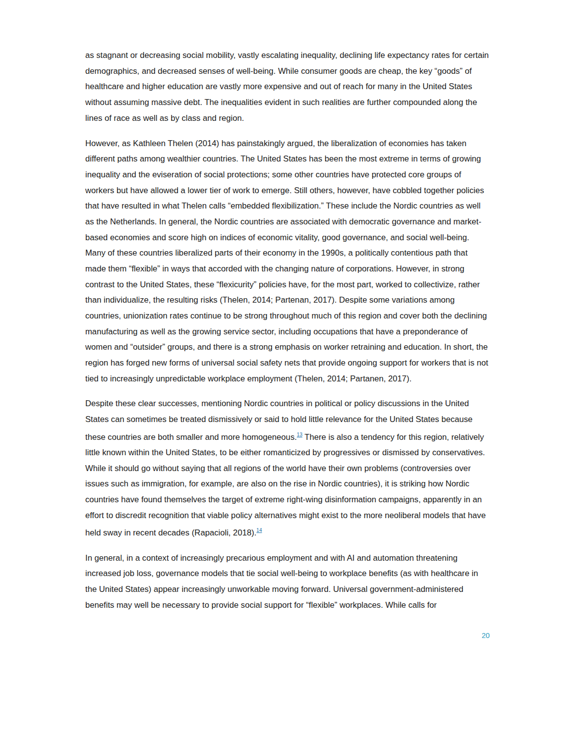as stagnant or decreasing social mobility, vastly escalating inequality, declining life expectancy rates for certain demographics, and decreased senses of well-being. While consumer goods are cheap, the key “goods” of healthcare and higher education are vastly more expensive and out of reach for many in the United States without assuming massive debt. The inequalities evident in such realities are further compounded along the lines of race as well as by class and region.
However, as Kathleen Thelen (2014) has painstakingly argued, the liberalization of economies has taken different paths among wealthier countries. The United States has been the most extreme in terms of growing inequality and the eviseration of social protections; some other countries have protected core groups of workers but have allowed a lower tier of work to emerge. Still others, however, have cobbled together policies that have resulted in what Thelen calls “embedded flexibilization.” These include the Nordic countries as well as the Netherlands. In general, the Nordic countries are associated with democratic governance and market-based economies and score high on indices of economic vitality, good governance, and social well-being. Many of these countries liberalized parts of their economy in the 1990s, a politically contentious path that made them “flexible” in ways that accorded with the changing nature of corporations. However, in strong contrast to the United States, these “flexicurity” policies have, for the most part, worked to collectivize, rather than individualize, the resulting risks (Thelen, 2014; Partenan, 2017). Despite some variations among countries, unionization rates continue to be strong throughout much of this region and cover both the declining manufacturing as well as the growing service sector, including occupations that have a preponderance of women and “outsider” groups, and there is a strong emphasis on worker retraining and education. In short, the region has forged new forms of universal social safety nets that provide ongoing support for workers that is not tied to increasingly unpredictable workplace employment (Thelen, 2014; Partanen, 2017).
Despite these clear successes, mentioning Nordic countries in political or policy discussions in the United States can sometimes be treated dismissively or said to hold little relevance for the United States because these countries are both smaller and more homogeneous.13 There is also a tendency for this region, relatively little known within the United States, to be either romanticized by progressives or dismissed by conservatives. While it should go without saying that all regions of the world have their own problems (controversies over issues such as immigration, for example, are also on the rise in Nordic countries), it is striking how Nordic countries have found themselves the target of extreme right-wing disinformation campaigns, apparently in an effort to discredit recognition that viable policy alternatives might exist to the more neoliberal models that have held sway in recent decades (Rapacioli, 2018).14
In general, in a context of increasingly precarious employment and with AI and automation threatening increased job loss, governance models that tie social well-being to workplace benefits (as with healthcare in the United States) appear increasingly unworkable moving forward. Universal government-administered benefits may well be necessary to provide social support for “flexible” workplaces. While calls for
20